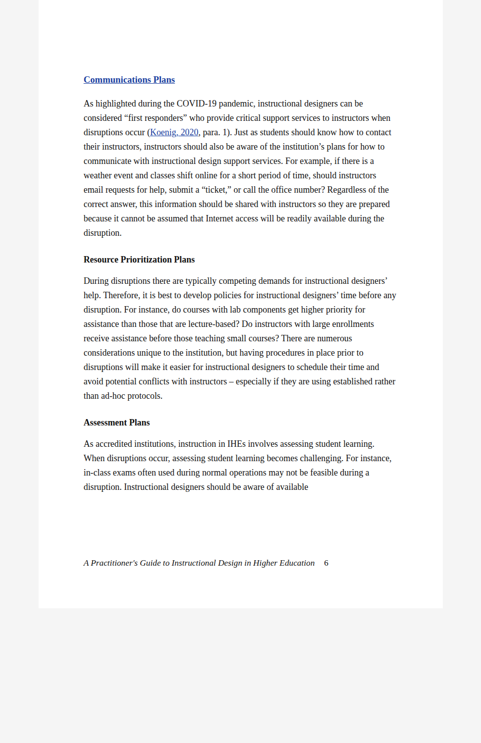Communications Plans
As highlighted during the COVID-19 pandemic, instructional designers can be considered “first responders” who provide critical support services to instructors when disruptions occur (Koenig, 2020, para. 1). Just as students should know how to contact their instructors, instructors should also be aware of the institution’s plans for how to communicate with instructional design support services. For example, if there is a weather event and classes shift online for a short period of time, should instructors email requests for help, submit a “ticket,” or call the office number? Regardless of the correct answer, this information should be shared with instructors so they are prepared because it cannot be assumed that Internet access will be readily available during the disruption.
Resource Prioritization Plans
During disruptions there are typically competing demands for instructional designers’ help. Therefore, it is best to develop policies for instructional designers’ time before any disruption. For instance, do courses with lab components get higher priority for assistance than those that are lecture-based? Do instructors with large enrollments receive assistance before those teaching small courses? There are numerous considerations unique to the institution, but having procedures in place prior to disruptions will make it easier for instructional designers to schedule their time and avoid potential conflicts with instructors – especially if they are using established rather than ad-hoc protocols.
Assessment Plans
As accredited institutions, instruction in IHEs involves assessing student learning. When disruptions occur, assessing student learning becomes challenging. For instance, in-class exams often used during normal operations may not be feasible during a disruption. Instructional designers should be aware of available
A Practitioner's Guide to Instructional Design in Higher Education 6